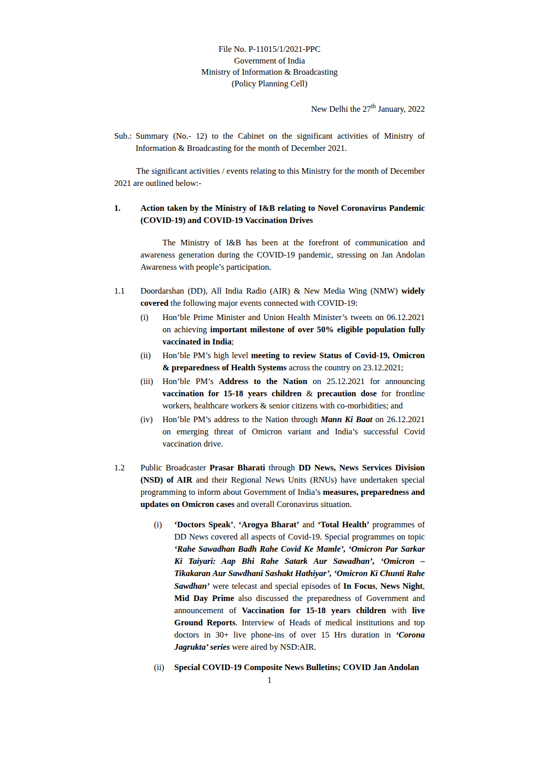File No. P-11015/1/2021-PPC
Government of India
Ministry of Information & Broadcasting
(Policy Planning Cell)
New Delhi the 27th January, 2022
Sub.:
Summary (No.- 12) to the Cabinet on the significant activities of Ministry of Information & Broadcasting for the month of December 2021.
The significant activities / events relating to this Ministry for the month of December 2021 are outlined below:-
1.
Action taken by the Ministry of I&B relating to Novel Coronavirus Pandemic (COVID-19) and COVID-19 Vaccination Drives
The Ministry of I&B has been at the forefront of communication and awareness generation during the COVID-19 pandemic, stressing on Jan Andolan Awareness with people’s participation.
1.1
Doordarshan (DD), All India Radio (AIR) & New Media Wing (NMW) widely covered the following major events connected with COVID-19:
(i) Hon’ble Prime Minister and Union Health Minister’s tweets on 06.12.2021 on achieving important milestone of over 50% eligible population fully vaccinated in India;
(ii) Hon’ble PM’s high level meeting to review Status of Covid-19, Omicron & preparedness of Health Systems across the country on 23.12.2021;
(iii) Hon’ble PM’s Address to the Nation on 25.12.2021 for announcing vaccination for 15-18 years children & precaution dose for frontline workers, healthcare workers & senior citizens with co-morbidities; and
(iv) Hon’ble PM’s address to the Nation through Mann Ki Baat on 26.12.2021 on emerging threat of Omicron variant and India’s successful Covid vaccination drive.
1.2
Public Broadcaster Prasar Bharati through DD News, News Services Division (NSD) of AIR and their Regional News Units (RNUs) have undertaken special programming to inform about Government of India’s measures, preparedness and updates on Omicron cases and overall Coronavirus situation.
(i) ‘Doctors Speak’, ‘Arogya Bharat’ and ‘Total Health’ programmes of DD News covered all aspects of Covid-19. Special programmes on topic ‘Rahe Sawadhan Badh Rahe Covid Ke Mamle’, ‘Omicron Par Sarkar Ki Taiyari: Aap Bhi Rahe Satark Aur Sawadhan’, ‘Omicron – Tikakaran Aur Sawdhani Sashakt Hathiyar’, ‘Omicron Ki Chunti Rahe Sawdhan’ were telecast and special episodes of In Focus, News Night, Mid Day Prime also discussed the preparedness of Government and announcement of Vaccination for 15-18 years children with live Ground Reports. Interview of Heads of medical institutions and top doctors in 30+ live phone-ins of over 15 Hrs duration in ‘Corona Jagrukta’ series were aired by NSD:AIR.
(ii) Special COVID-19 Composite News Bulletins; COVID Jan Andolan
1